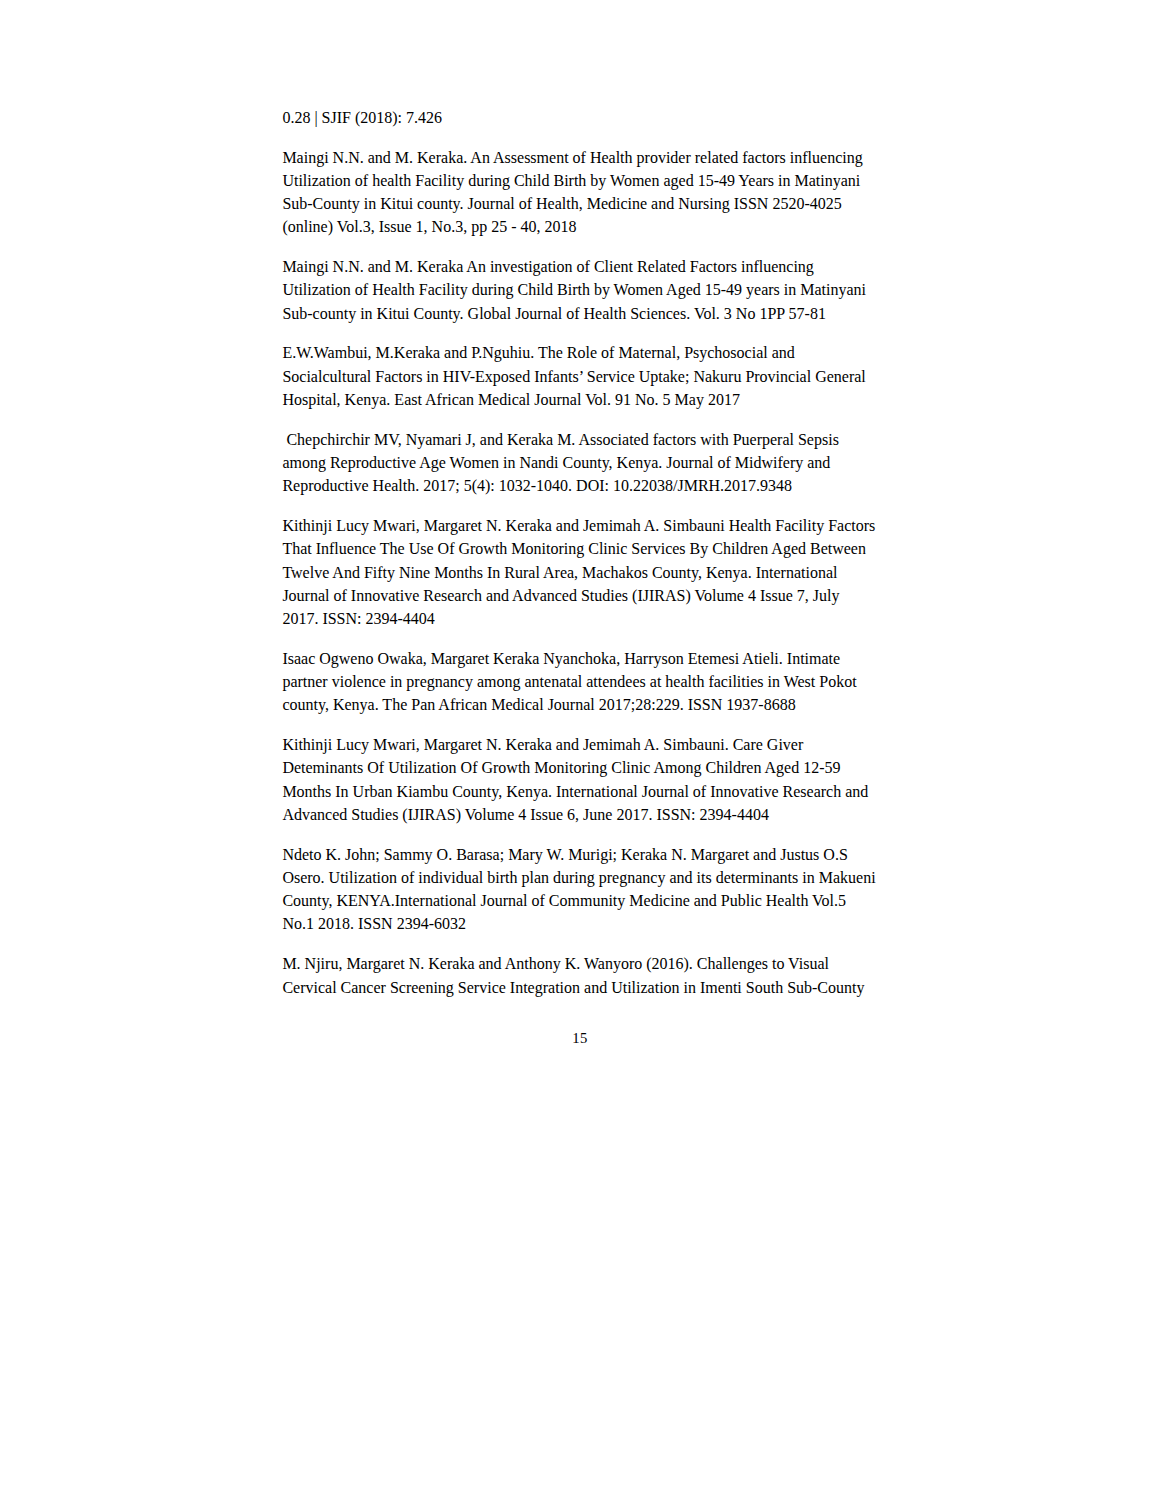0.28 | SJIF (2018): 7.426
Maingi N.N. and M. Keraka. An Assessment of Health provider related factors influencing Utilization of health Facility during Child Birth by Women aged 15-49 Years in Matinyani Sub-County in Kitui county. Journal of Health, Medicine and Nursing ISSN 2520-4025 (online) Vol.3, Issue 1, No.3, pp 25 - 40, 2018
Maingi N.N. and M. Keraka An investigation of Client Related Factors influencing Utilization of Health Facility during Child Birth by Women Aged 15-49 years in Matinyani Sub-county in Kitui County. Global Journal of Health Sciences. Vol. 3 No 1PP 57-81
E.W.Wambui, M.Keraka and P.Nguhiu. The Role of Maternal, Psychosocial and Socialcultural Factors in HIV-Exposed Infants’ Service Uptake; Nakuru Provincial General Hospital, Kenya. East African Medical Journal Vol. 91 No. 5 May 2017
Chepchirchir MV, Nyamari J, and Keraka M. Associated factors with Puerperal Sepsis among Reproductive Age Women in Nandi County, Kenya. Journal of Midwifery and Reproductive Health. 2017; 5(4): 1032-1040. DOI: 10.22038/JMRH.2017.9348
Kithinji Lucy Mwari, Margaret N. Keraka and Jemimah A. Simbauni Health Facility Factors That Influence The Use Of Growth Monitoring Clinic Services By Children Aged Between Twelve And Fifty Nine Months In Rural Area, Machakos County, Kenya. International Journal of Innovative Research and Advanced Studies (IJIRAS) Volume 4 Issue 7, July 2017. ISSN: 2394-4404
Isaac Ogweno Owaka, Margaret Keraka Nyanchoka, Harryson Etemesi Atieli. Intimate partner violence in pregnancy among antenatal attendees at health facilities in West Pokot county, Kenya. The Pan African Medical Journal 2017;28:229. ISSN 1937-8688
Kithinji Lucy Mwari, Margaret N. Keraka and Jemimah A. Simbauni. Care Giver Deteminants Of Utilization Of Growth Monitoring Clinic Among Children Aged 12-59 Months In Urban Kiambu County, Kenya. International Journal of Innovative Research and Advanced Studies (IJIRAS) Volume 4 Issue 6, June 2017. ISSN: 2394-4404
Ndeto K. John; Sammy O. Barasa; Mary W. Murigi; Keraka N. Margaret and Justus O.S Osero. Utilization of individual birth plan during pregnancy and its determinants in Makueni County, KENYA.International Journal of Community Medicine and Public Health Vol.5 No.1 2018. ISSN 2394-6032
M. Njiru, Margaret N. Keraka and Anthony K. Wanyoro (2016). Challenges to Visual Cervical Cancer Screening Service Integration and Utilization in Imenti South Sub-County
15